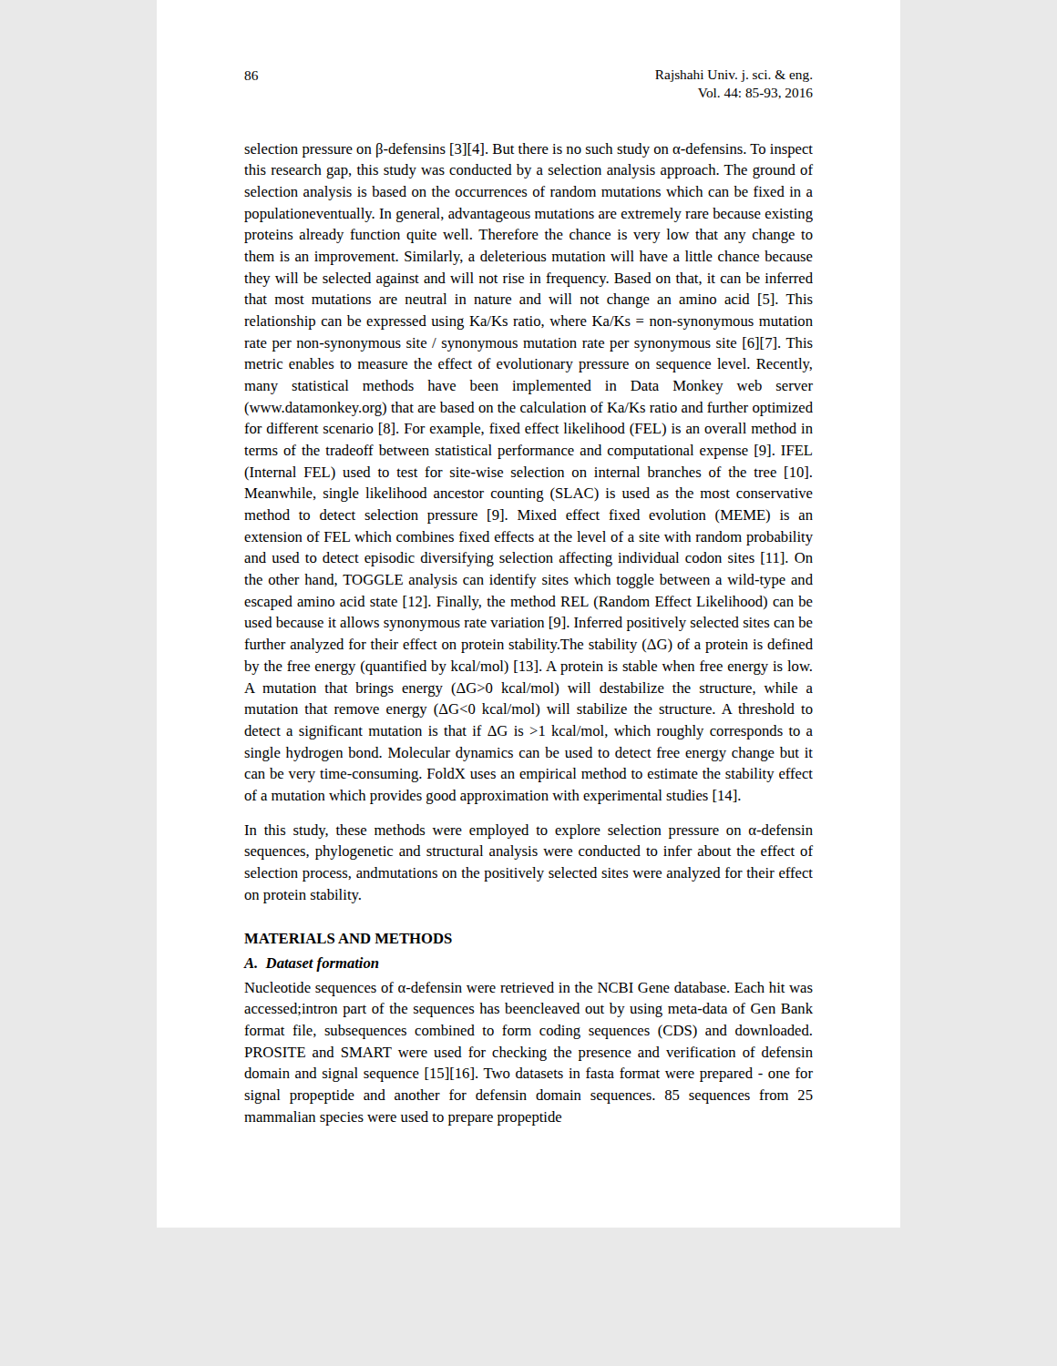86
Rajshahi Univ. j. sci. & eng.
Vol. 44: 85-93, 2016
selection pressure on β-defensins [3][4]. But there is no such study on α-defensins. To inspect this research gap, this study was conducted by a selection analysis approach. The ground of selection analysis is based on the occurrences of random mutations which can be fixed in a populationeventually. In general, advantageous mutations are extremely rare because existing proteins already function quite well. Therefore the chance is very low that any change to them is an improvement. Similarly, a deleterious mutation will have a little chance because they will be selected against and will not rise in frequency. Based on that, it can be inferred that most mutations are neutral in nature and will not change an amino acid [5]. This relationship can be expressed using Ka/Ks ratio, where Ka/Ks = non-synonymous mutation rate per non-synonymous site / synonymous mutation rate per synonymous site [6][7]. This metric enables to measure the effect of evolutionary pressure on sequence level. Recently, many statistical methods have been implemented in Data Monkey web server (www.datamonkey.org) that are based on the calculation of Ka/Ks ratio and further optimized for different scenario [8]. For example, fixed effect likelihood (FEL) is an overall method in terms of the tradeoff between statistical performance and computational expense [9]. IFEL (Internal FEL) used to test for site-wise selection on internal branches of the tree [10]. Meanwhile, single likelihood ancestor counting (SLAC) is used as the most conservative method to detect selection pressure [9]. Mixed effect fixed evolution (MEME) is an extension of FEL which combines fixed effects at the level of a site with random probability and used to detect episodic diversifying selection affecting individual codon sites [11]. On the other hand, TOGGLE analysis can identify sites which toggle between a wild-type and escaped amino acid state [12]. Finally, the method REL (Random Effect Likelihood) can be used because it allows synonymous rate variation [9]. Inferred positively selected sites can be further analyzed for their effect on protein stability.The stability (ΔG) of a protein is defined by the free energy (quantified by kcal/mol) [13]. A protein is stable when free energy is low. A mutation that brings energy (ΔG>0 kcal/mol) will destabilize the structure, while a mutation that remove energy (ΔG<0 kcal/mol) will stabilize the structure. A threshold to detect a significant mutation is that if ΔG is >1 kcal/mol, which roughly corresponds to a single hydrogen bond. Molecular dynamics can be used to detect free energy change but it can be very time-consuming. FoldX uses an empirical method to estimate the stability effect of a mutation which provides good approximation with experimental studies [14].
In this study, these methods were employed to explore selection pressure on α-defensin sequences, phylogenetic and structural analysis were conducted to infer about the effect of selection process, andmutations on the positively selected sites were analyzed for their effect on protein stability.
Materials and Methods
A. Dataset formation
Nucleotide sequences of α-defensin were retrieved in the NCBI Gene database. Each hit was accessed;intron part of the sequences has beencleaved out by using meta-data of Gen Bank format file, subsequences combined to form coding sequences (CDS) and downloaded. PROSITE and SMART were used for checking the presence and verification of defensin domain and signal sequence [15][16]. Two datasets in fasta format were prepared - one for signal propeptide and another for defensin domain sequences. 85 sequences from 25 mammalian species were used to prepare propeptide